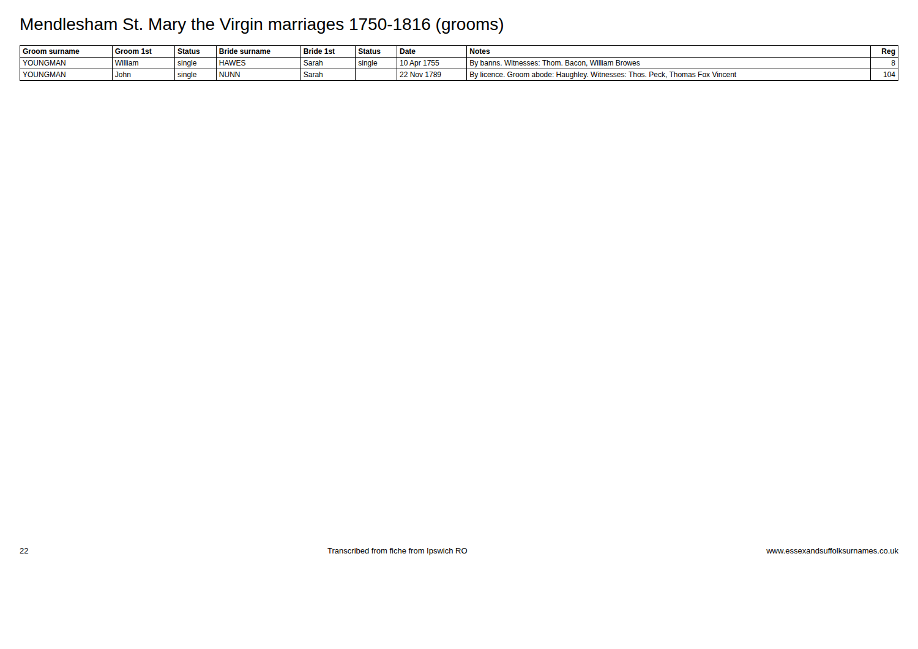Mendlesham St. Mary the Virgin marriages 1750-1816 (grooms)
| Groom surname | Groom 1st | Status | Bride surname | Bride 1st | Status | Date | Notes | Reg |
| --- | --- | --- | --- | --- | --- | --- | --- | --- |
| YOUNGMAN | William | single | HAWES | Sarah | single | 10 Apr 1755 | By banns. Witnesses: Thom. Bacon, William Browes | 8 |
| YOUNGMAN | John | single | NUNN | Sarah | | 22 Nov 1789 | By licence. Groom abode: Haughley. Witnesses: Thos. Peck, Thomas Fox Vincent | 104 |
22
Transcribed from fiche from Ipswich RO
www.essexandsuffolksurnames.co.uk